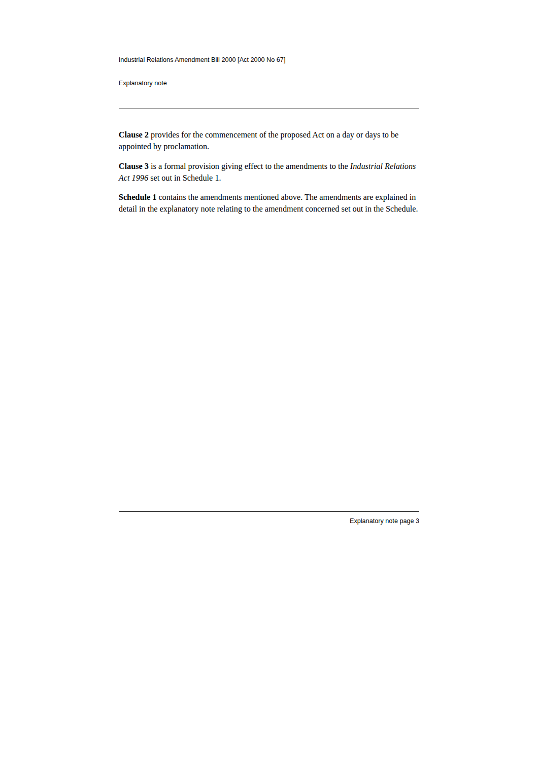Industrial Relations Amendment Bill 2000 [Act 2000 No 67]
Explanatory note
Clause 2 provides for the commencement of the proposed Act on a day or days to be appointed by proclamation.
Clause 3 is a formal provision giving effect to the amendments to the Industrial Relations Act 1996 set out in Schedule 1.
Schedule 1 contains the amendments mentioned above. The amendments are explained in detail in the explanatory note relating to the amendment concerned set out in the Schedule.
Explanatory note page 3